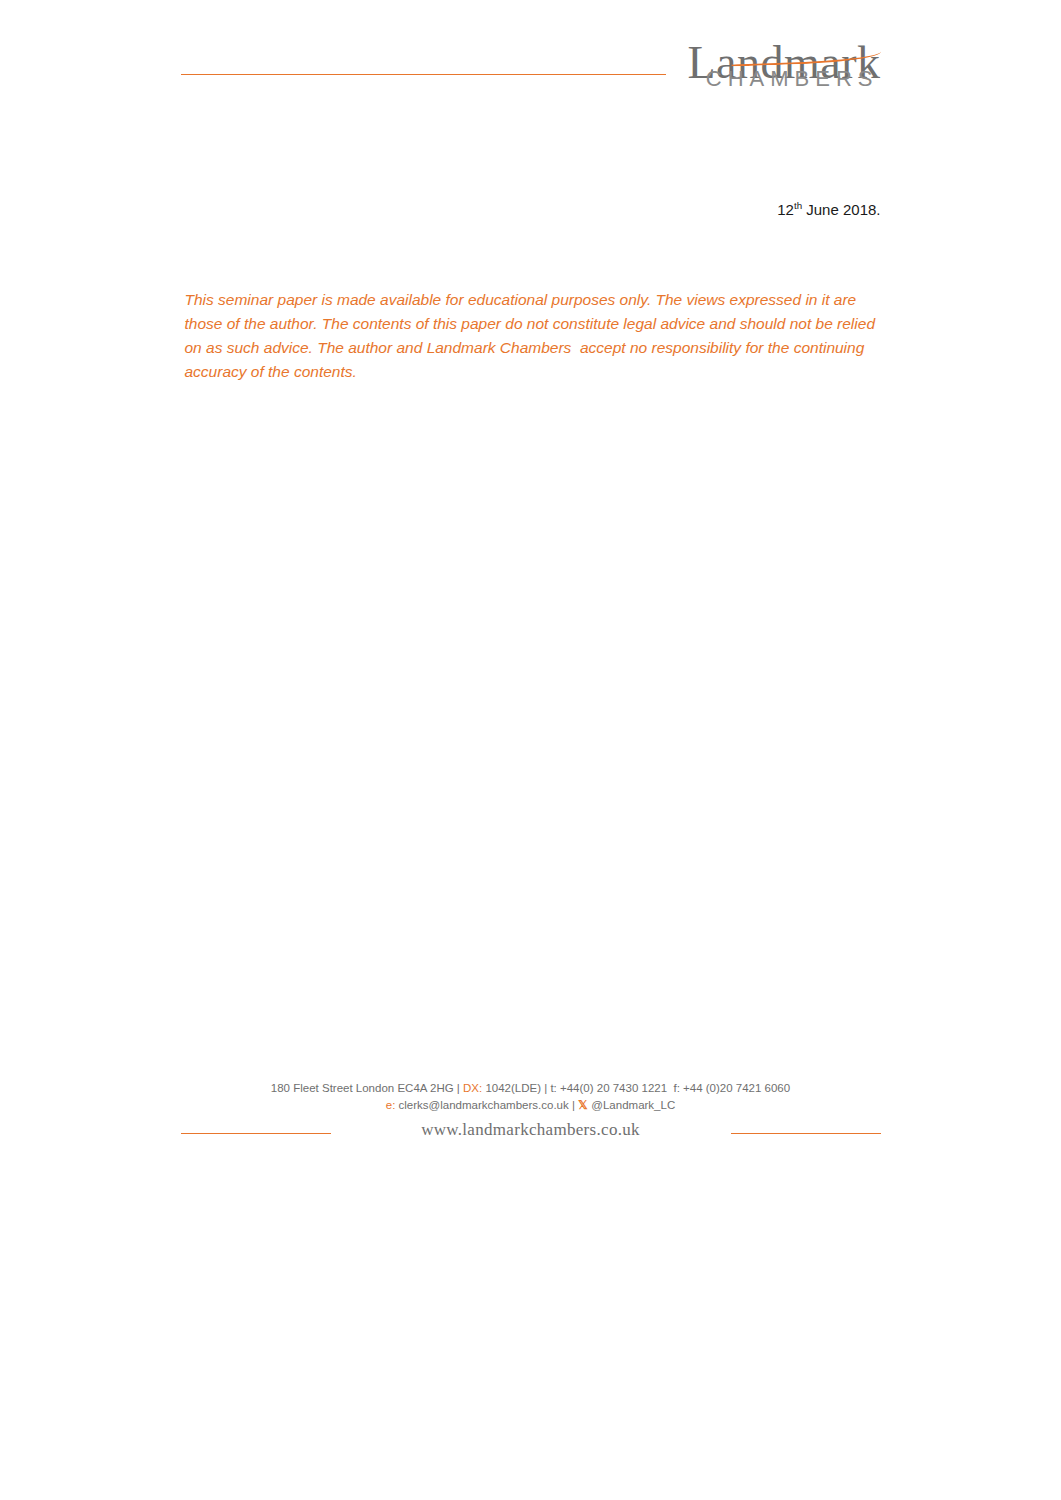Landmark CHAMBERS
12th June 2018.
This seminar paper is made available for educational purposes only. The views expressed in it are those of the author. The contents of this paper do not constitute legal advice and should not be relied on as such advice. The author and Landmark Chambers accept no responsibility for the continuing accuracy of the contents.
180 Fleet Street London EC4A 2HG | DX: 1042(LDE) | t: +44(0) 20 7430 1221 f: +44 (0)20 7421 6060
e: clerks@landmarkchambers.co.uk | 𝕏 @Landmark_LC
www.landmarkchambers.co.uk